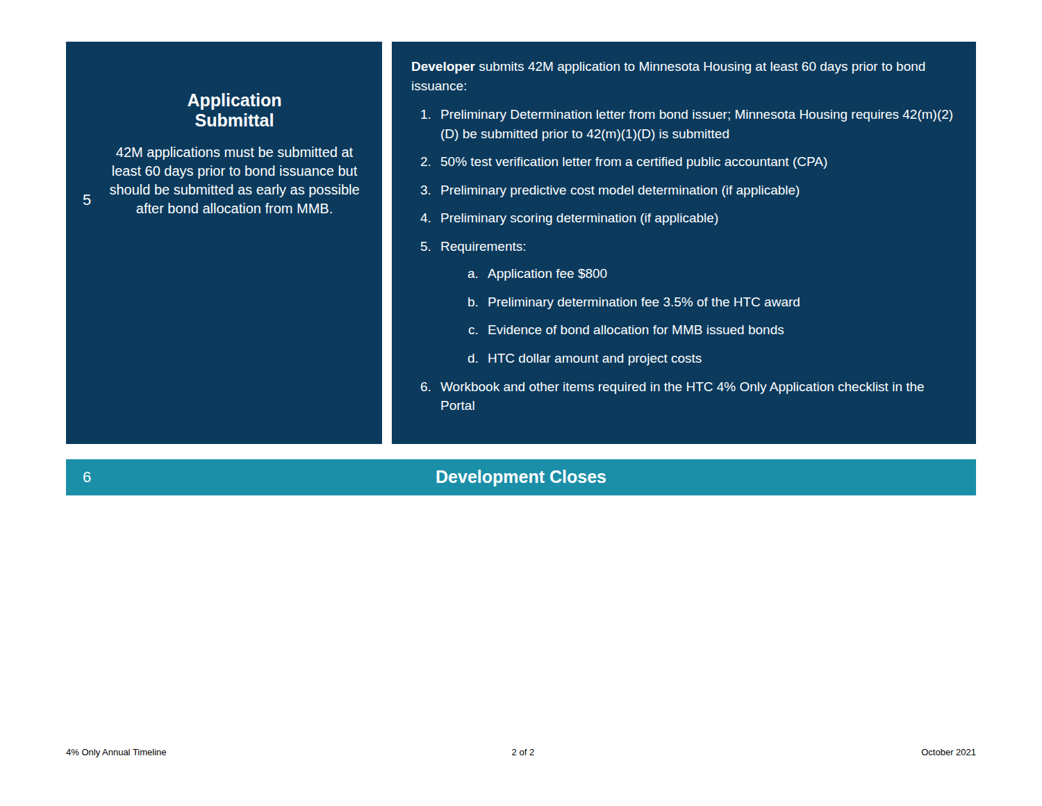5
Application
Submittal
42M applications must be submitted at least 60 days prior to bond issuance but should be submitted as early as possible after bond allocation from MMB.
Developer submits 42M application to Minnesota Housing at least 60 days prior to bond issuance:
Preliminary Determination letter from bond issuer; Minnesota Housing requires 42(m)(2)(D) be submitted prior to 42(m)(1)(D) is submitted
50% test verification letter from a certified public accountant (CPA)
Preliminary predictive cost model determination (if applicable)
Preliminary scoring determination (if applicable)
Requirements:
Application fee $800
Preliminary determination fee 3.5% of the HTC award
Evidence of bond allocation for MMB issued bonds
HTC dollar amount and project costs
Workbook and other items required in the HTC 4% Only Application checklist in the Portal
6
Development Closes
4% Only Annual Timeline
2 of 2
October 2021